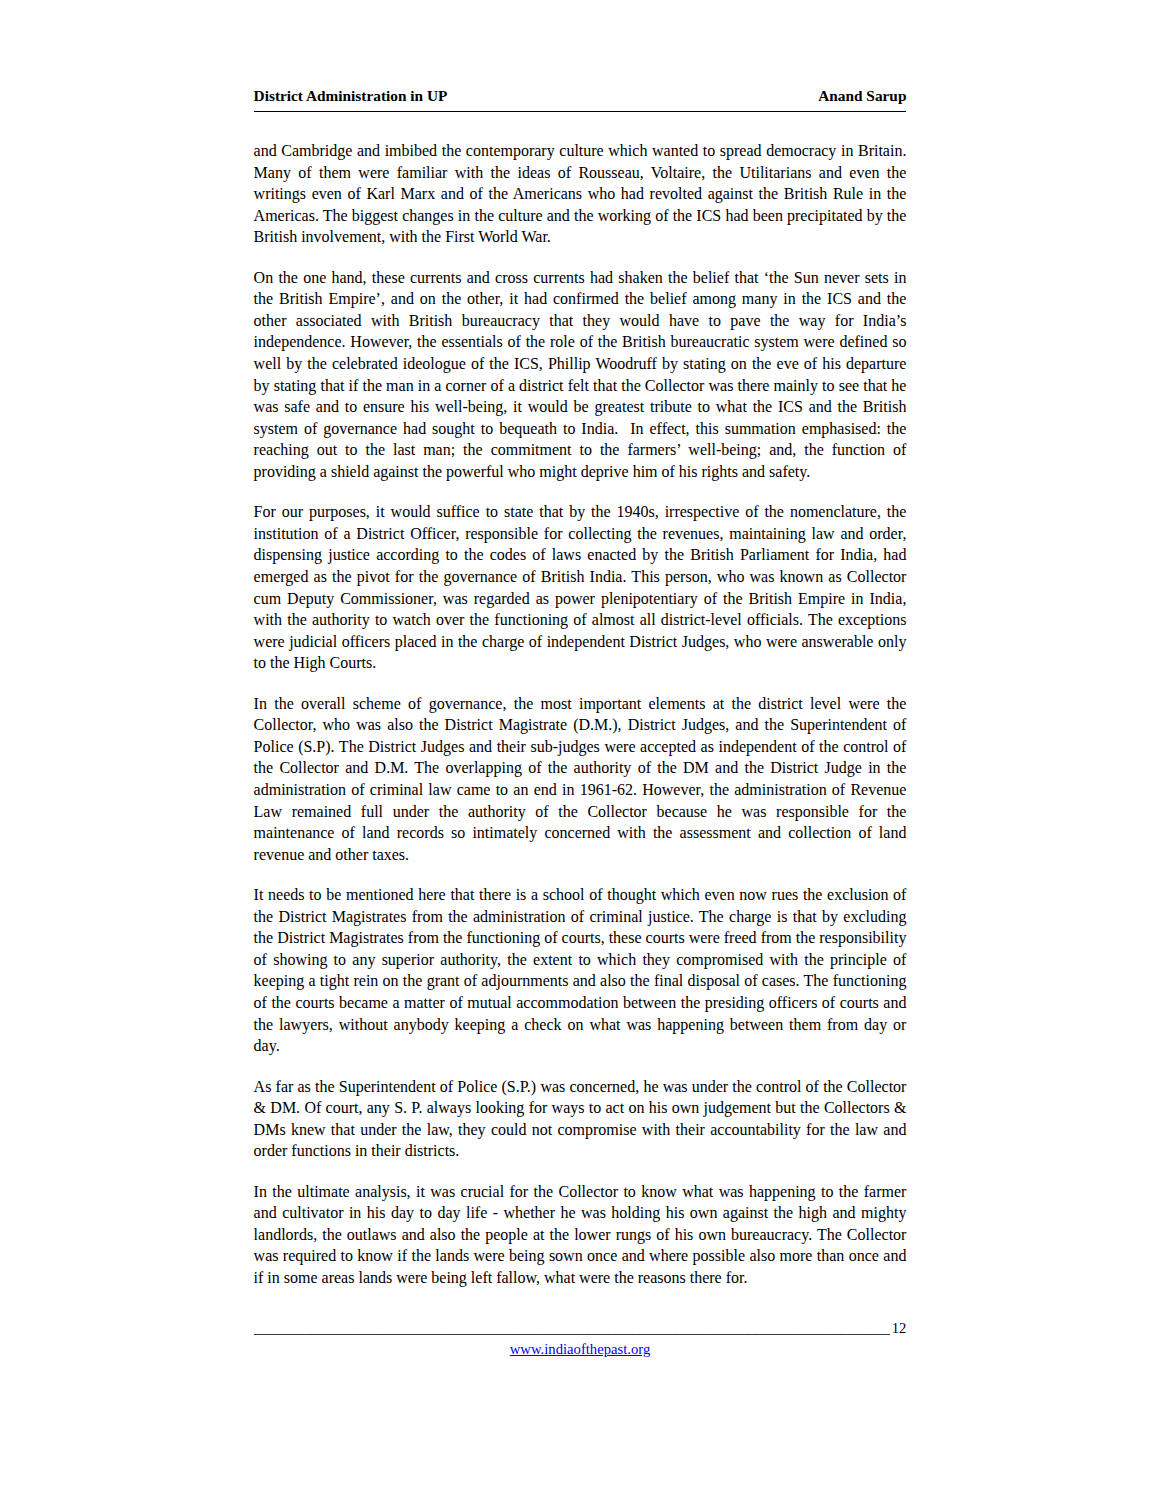District Administration in UP
Anand Sarup
and Cambridge and imbibed the contemporary culture which wanted to spread democracy in Britain. Many of them were familiar with the ideas of Rousseau, Voltaire, the Utilitarians and even the writings even of Karl Marx and of the Americans who had revolted against the British Rule in the Americas. The biggest changes in the culture and the working of the ICS had been precipitated by the British involvement, with the First World War.
On the one hand, these currents and cross currents had shaken the belief that ‘the Sun never sets in the British Empire’, and on the other, it had confirmed the belief among many in the ICS and the other associated with British bureaucracy that they would have to pave the way for India’s independence. However, the essentials of the role of the British bureaucratic system were defined so well by the celebrated ideologue of the ICS, Phillip Woodruff by stating on the eve of his departure by stating that if the man in a corner of a district felt that the Collector was there mainly to see that he was safe and to ensure his well-being, it would be greatest tribute to what the ICS and the British system of governance had sought to bequeath to India. In effect, this summation emphasised: the reaching out to the last man; the commitment to the farmers’ well-being; and, the function of providing a shield against the powerful who might deprive him of his rights and safety.
For our purposes, it would suffice to state that by the 1940s, irrespective of the nomenclature, the institution of a District Officer, responsible for collecting the revenues, maintaining law and order, dispensing justice according to the codes of laws enacted by the British Parliament for India, had emerged as the pivot for the governance of British India. This person, who was known as Collector cum Deputy Commissioner, was regarded as power plenipotentiary of the British Empire in India, with the authority to watch over the functioning of almost all district-level officials. The exceptions were judicial officers placed in the charge of independent District Judges, who were answerable only to the High Courts.
In the overall scheme of governance, the most important elements at the district level were the Collector, who was also the District Magistrate (D.M.), District Judges, and the Superintendent of Police (S.P). The District Judges and their sub-judges were accepted as independent of the control of the Collector and D.M. The overlapping of the authority of the DM and the District Judge in the administration of criminal law came to an end in 1961-62. However, the administration of Revenue Law remained full under the authority of the Collector because he was responsible for the maintenance of land records so intimately concerned with the assessment and collection of land revenue and other taxes.
It needs to be mentioned here that there is a school of thought which even now rues the exclusion of the District Magistrates from the administration of criminal justice. The charge is that by excluding the District Magistrates from the functioning of courts, these courts were freed from the responsibility of showing to any superior authority, the extent to which they compromised with the principle of keeping a tight rein on the grant of adjournments and also the final disposal of cases. The functioning of the courts became a matter of mutual accommodation between the presiding officers of courts and the lawyers, without anybody keeping a check on what was happening between them from day or day.
As far as the Superintendent of Police (S.P.) was concerned, he was under the control of the Collector & DM. Of court, any S. P. always looking for ways to act on his own judgement but the Collectors & DMs knew that under the law, they could not compromise with their accountability for the law and order functions in their districts.
In the ultimate analysis, it was crucial for the Collector to know what was happening to the farmer and cultivator in his day to day life - whether he was holding his own against the high and mighty landlords, the outlaws and also the people at the lower rungs of his own bureaucracy. The Collector was required to know if the lands were being sown once and where possible also more than once and if in some areas lands were being left fallow, what were the reasons there for.
_______________________________________________________________________________________12
www.indiaofthepast.org